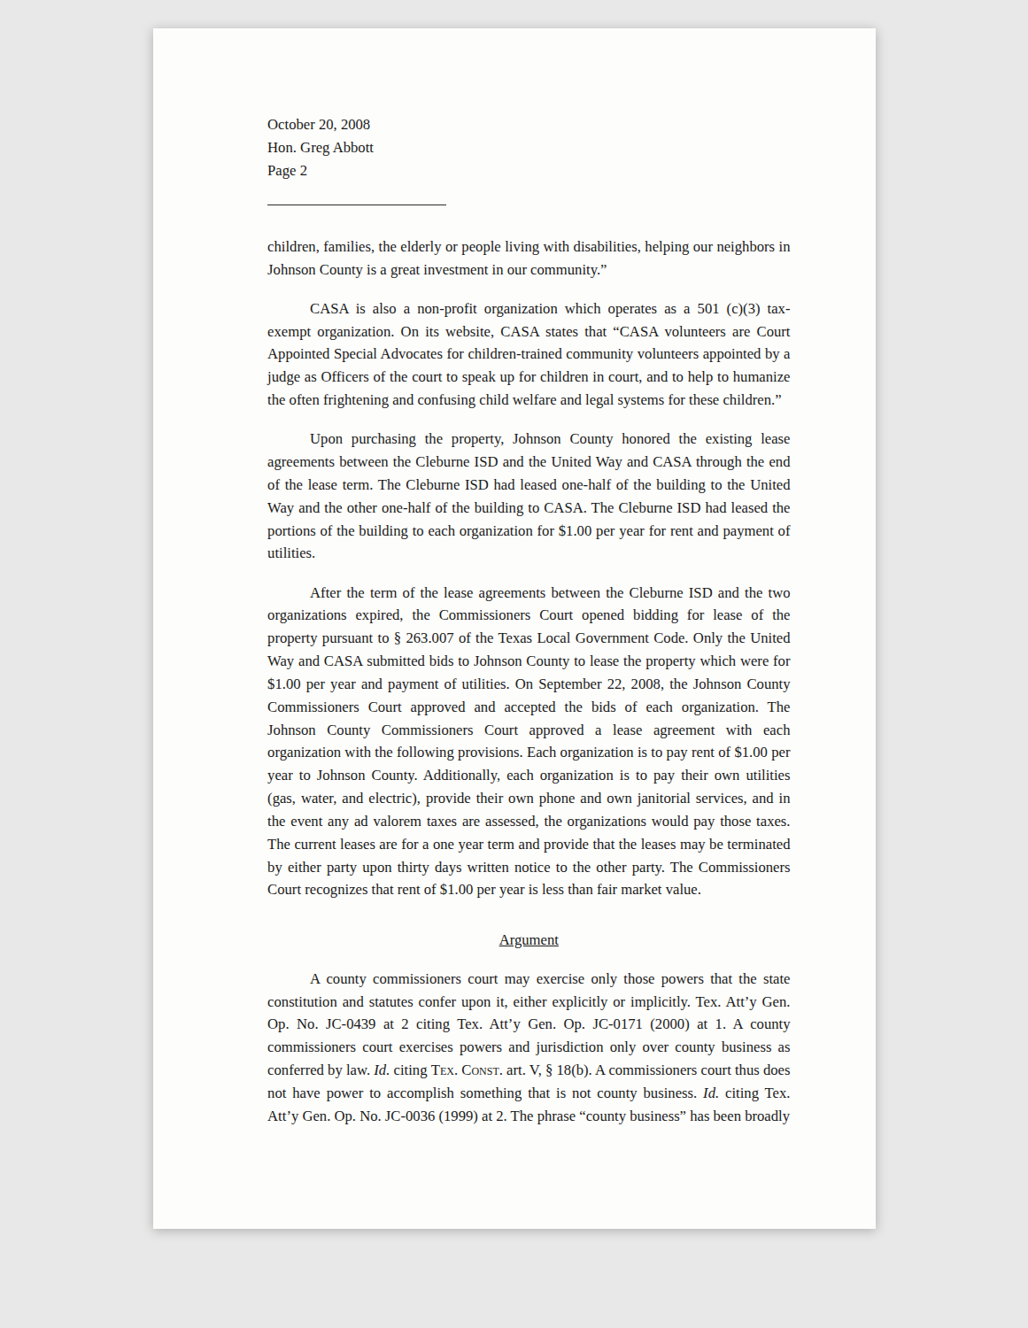October 20, 2008
Hon. Greg Abbott
Page 2
children, families, the elderly or people living with disabilities, helping our neighbors in Johnson County is a great investment in our community.”
CASA is also a non-profit organization which operates as a 501 (c)(3) tax-exempt organization. On its website, CASA states that “CASA volunteers are Court Appointed Special Advocates for children-trained community volunteers appointed by a judge as Officers of the court to speak up for children in court, and to help to humanize the often frightening and confusing child welfare and legal systems for these children.”
Upon purchasing the property, Johnson County honored the existing lease agreements between the Cleburne ISD and the United Way and CASA through the end of the lease term. The Cleburne ISD had leased one-half of the building to the United Way and the other one-half of the building to CASA. The Cleburne ISD had leased the portions of the building to each organization for $1.00 per year for rent and payment of utilities.
After the term of the lease agreements between the Cleburne ISD and the two organizations expired, the Commissioners Court opened bidding for lease of the property pursuant to § 263.007 of the Texas Local Government Code. Only the United Way and CASA submitted bids to Johnson County to lease the property which were for $1.00 per year and payment of utilities. On September 22, 2008, the Johnson County Commissioners Court approved and accepted the bids of each organization. The Johnson County Commissioners Court approved a lease agreement with each organization with the following provisions. Each organization is to pay rent of $1.00 per year to Johnson County. Additionally, each organization is to pay their own utilities (gas, water, and electric), provide their own phone and own janitorial services, and in the event any ad valorem taxes are assessed, the organizations would pay those taxes. The current leases are for a one year term and provide that the leases may be terminated by either party upon thirty days written notice to the other party. The Commissioners Court recognizes that rent of $1.00 per year is less than fair market value.
Argument
A county commissioners court may exercise only those powers that the state constitution and statutes confer upon it, either explicitly or implicitly. Tex. Att’y Gen. Op. No. JC-0439 at 2 citing Tex. Att’y Gen. Op. JC-0171 (2000) at 1. A county commissioners court exercises powers and jurisdiction only over county business as conferred by law. Id. citing Tex. Const. art. V, § 18(b). A commissioners court thus does not have power to accomplish something that is not county business. Id. citing Tex. Att’y Gen. Op. No. JC-0036 (1999) at 2. The phrase “county business” has been broadly